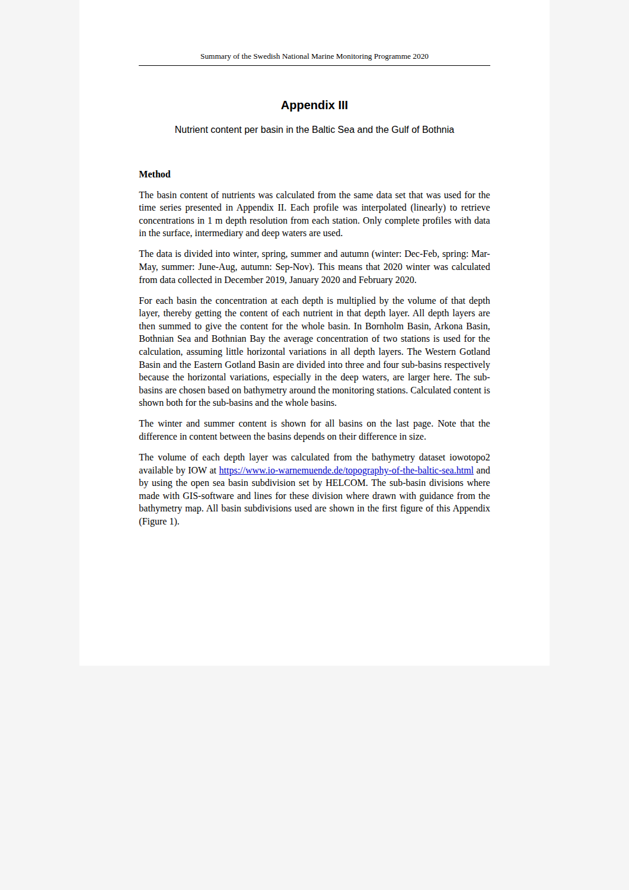Summary of the Swedish National Marine Monitoring Programme 2020
Appendix III
Nutrient content per basin in the Baltic Sea and the Gulf of Bothnia
Method
The basin content of nutrients was calculated from the same data set that was used for the time series presented in Appendix II. Each profile was interpolated (linearly) to retrieve concentrations in 1 m depth resolution from each station. Only complete profiles with data in the surface, intermediary and deep waters are used.
The data is divided into winter, spring, summer and autumn (winter: Dec-Feb, spring: Mar-May, summer: June-Aug, autumn: Sep-Nov). This means that 2020 winter was calculated from data collected in December 2019, January 2020 and February 2020.
For each basin the concentration at each depth is multiplied by the volume of that depth layer, thereby getting the content of each nutrient in that depth layer. All depth layers are then summed to give the content for the whole basin. In Bornholm Basin, Arkona Basin, Bothnian Sea and Bothnian Bay the average concentration of two stations is used for the calculation, assuming little horizontal variations in all depth layers. The Western Gotland Basin and the Eastern Gotland Basin are divided into three and four sub-basins respectively because the horizontal variations, especially in the deep waters, are larger here. The sub-basins are chosen based on bathymetry around the monitoring stations. Calculated content is shown both for the sub-basins and the whole basins.
The winter and summer content is shown for all basins on the last page. Note that the difference in content between the basins depends on their difference in size.
The volume of each depth layer was calculated from the bathymetry dataset iowotopo2 available by IOW at https://www.io-warnemuende.de/topography-of-the-baltic-sea.html and by using the open sea basin subdivision set by HELCOM. The sub-basin divisions where made with GIS-software and lines for these division where drawn with guidance from the bathymetry map. All basin subdivisions used are shown in the first figure of this Appendix (Figure 1).